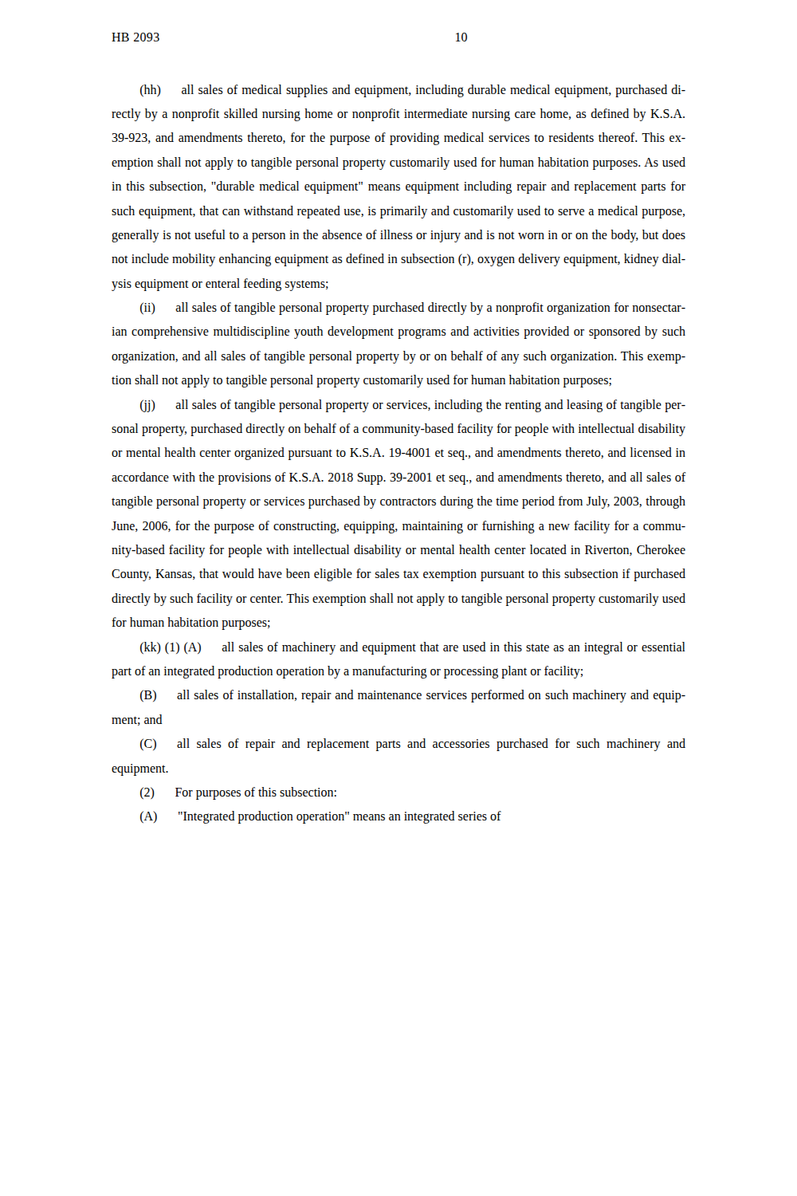HB 2093 10
(hh) all sales of medical supplies and equipment, including durable medical equipment, purchased directly by a nonprofit skilled nursing home or nonprofit intermediate nursing care home, as defined by K.S.A. 39-923, and amendments thereto, for the purpose of providing medical services to residents thereof. This exemption shall not apply to tangible personal property customarily used for human habitation purposes. As used in this subsection, "durable medical equipment" means equipment including repair and replacement parts for such equipment, that can withstand repeated use, is primarily and customarily used to serve a medical purpose, generally is not useful to a person in the absence of illness or injury and is not worn in or on the body, but does not include mobility enhancing equipment as defined in subsection (r), oxygen delivery equipment, kidney dialysis equipment or enteral feeding systems;
(ii) all sales of tangible personal property purchased directly by a nonprofit organization for nonsectarian comprehensive multidiscipline youth development programs and activities provided or sponsored by such organization, and all sales of tangible personal property by or on behalf of any such organization. This exemption shall not apply to tangible personal property customarily used for human habitation purposes;
(jj) all sales of tangible personal property or services, including the renting and leasing of tangible personal property, purchased directly on behalf of a community-based facility for people with intellectual disability or mental health center organized pursuant to K.S.A. 19-4001 et seq., and amendments thereto, and licensed in accordance with the provisions of K.S.A. 2018 Supp. 39-2001 et seq., and amendments thereto, and all sales of tangible personal property or services purchased by contractors during the time period from July, 2003, through June, 2006, for the purpose of constructing, equipping, maintaining or furnishing a new facility for a community-based facility for people with intellectual disability or mental health center located in Riverton, Cherokee County, Kansas, that would have been eligible for sales tax exemption pursuant to this subsection if purchased directly by such facility or center. This exemption shall not apply to tangible personal property customarily used for human habitation purposes;
(kk) (1) (A) all sales of machinery and equipment that are used in this state as an integral or essential part of an integrated production operation by a manufacturing or processing plant or facility;
(B) all sales of installation, repair and maintenance services performed on such machinery and equipment; and
(C) all sales of repair and replacement parts and accessories purchased for such machinery and equipment.
(2) For purposes of this subsection:
(A) "Integrated production operation" means an integrated series of